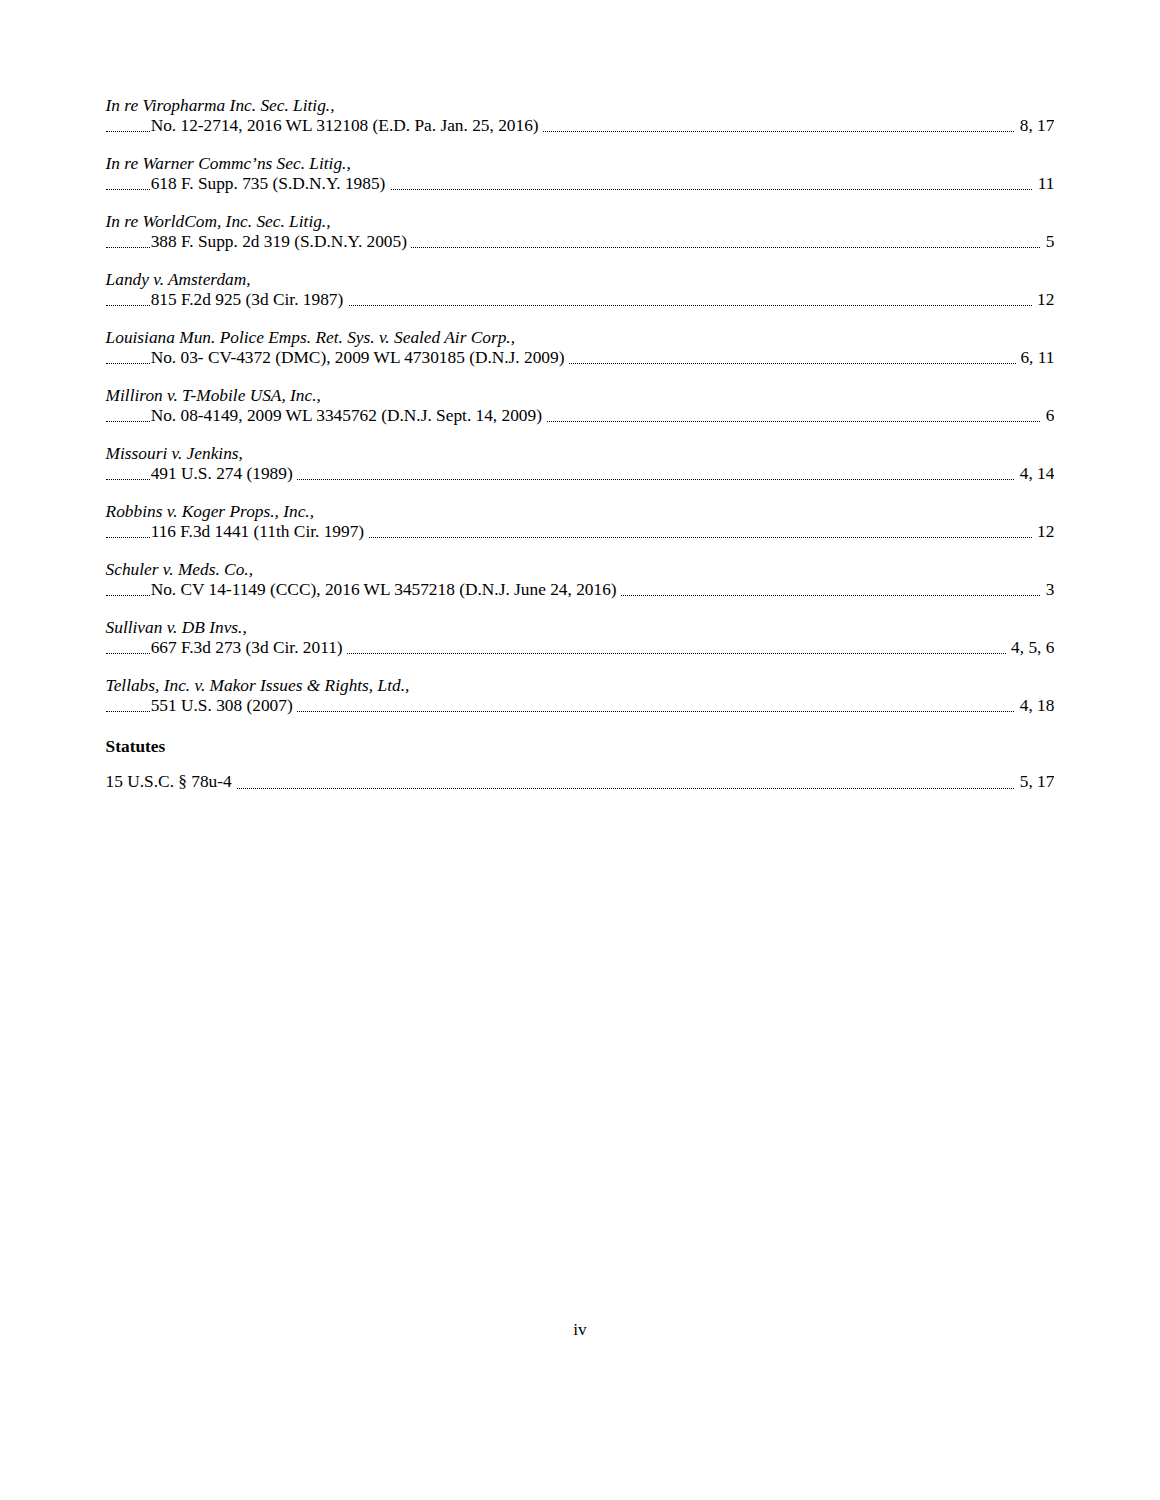In re Viropharma Inc. Sec. Litig., No. 12-2714, 2016 WL 312108 (E.D. Pa. Jan. 25, 2016) 8, 17
In re Warner Commc’ns Sec. Litig., 618 F. Supp. 735 (S.D.N.Y. 1985) 11
In re WorldCom, Inc. Sec. Litig., 388 F. Supp. 2d 319 (S.D.N.Y. 2005) 5
Landy v. Amsterdam, 815 F.2d 925 (3d Cir. 1987) 12
Louisiana Mun. Police Emps. Ret. Sys. v. Sealed Air Corp., No. 03- CV-4372 (DMC), 2009 WL 4730185 (D.N.J. 2009) 6, 11
Milliron v. T-Mobile USA, Inc., No. 08-4149, 2009 WL 3345762 (D.N.J. Sept. 14, 2009) 6
Missouri v. Jenkins, 491 U.S. 274 (1989) 4, 14
Robbins v. Koger Props., Inc., 116 F.3d 1441 (11th Cir. 1997) 12
Schuler v. Meds. Co., No. CV 14-1149 (CCC), 2016 WL 3457218 (D.N.J. June 24, 2016) 3
Sullivan v. DB Invs., 667 F.3d 273 (3d Cir. 2011) 4, 5, 6
Tellabs, Inc. v. Makor Issues & Rights, Ltd., 551 U.S. 308 (2007) 4, 18
Statutes
15 U.S.C. § 78u-4 5, 17
iv